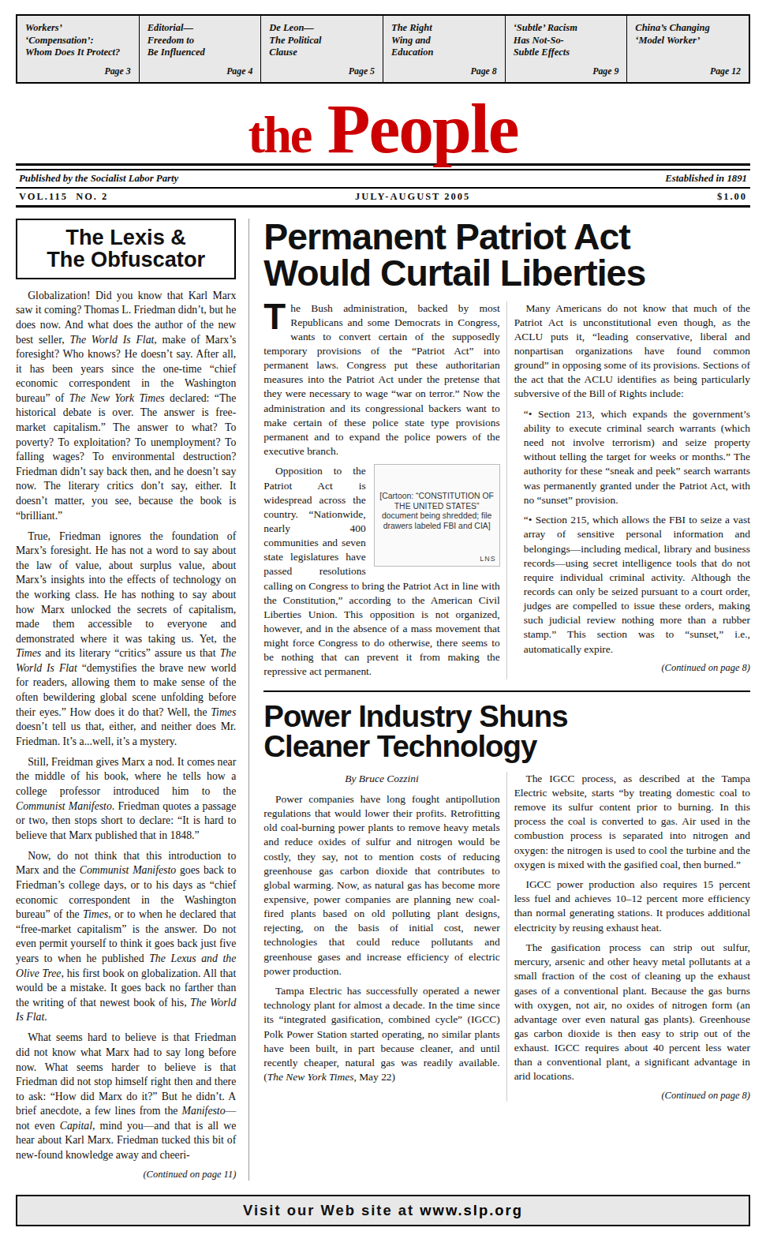Workers’
‘Compensation’:
Whom Does It Protect?
Page 3
Editorial—
Freedom to
Be Influenced
Page 4
De Leon—
The Political
Clause
Page 5
The Right
Wing and
Education
Page 8
‘Subtle’ Racism
Has Not-So-
Subtle Effects
Page 9
China’s Changing
‘Model Worker’
Page 12
the People
Published by the Socialist Labor Party Established in 1891
VOL.115 NO. 2 JULY-AUGUST 2005 $1.00
The Lexis &
The Obfuscator
Globalization! Did you know that Karl Marx saw it coming? Thomas L. Friedman didn’t, but he does now. And what does the author of the new best seller, The World Is Flat, make of Marx’s foresight? Who knows? He doesn’t say. After all, it has been years since the one-time “chief economic correspondent in the Washington bureau” of The New York Times declared: “The historical debate is over. The answer is free-market capitalism.” The answer to what? To poverty? To exploitation? To unemployment? To falling wages? To environmental destruction? Friedman didn’t say back then, and he doesn’t say now. The literary critics don’t say, either. It doesn’t matter, you see, because the book is “brilliant.”
True, Friedman ignores the foundation of Marx’s foresight. He has not a word to say about the law of value, about surplus value, about Marx’s insights into the effects of technology on the working class. He has nothing to say about how Marx unlocked the secrets of capitalism, made them accessible to everyone and demonstrated where it was taking us. Yet, the Times and its literary “critics” assure us that The World Is Flat “demystifies the brave new world for readers, allowing them to make sense of the often bewildering global scene unfolding before their eyes.” How does it do that? Well, the Times doesn’t tell us that, either, and neither does Mr. Friedman. It’s a...well, it’s a mystery.
Still, Freidman gives Marx a nod. It comes near the middle of his book, where he tells how a college professor introduced him to the Communist Manifesto. Friedman quotes a passage or two, then stops short to declare: “It is hard to believe that Marx published that in 1848.”
Now, do not think that this introduction to Marx and the Communist Manifesto goes back to Friedman’s college days, or to his days as “chief economic correspondent in the Washington bureau” of the Times, or to when he declared that “free-market capitalism” is the answer. Do not even permit yourself to think it goes back just five years to when he published The Lexus and the Olive Tree, his first book on globalization. All that would be a mistake. It goes back no farther than the writing of that newest book of his, The World Is Flat.
What seems hard to believe is that Friedman did not know what Marx had to say long before now. What seems harder to believe is that Friedman did not stop himself right then and there to ask: “How did Marx do it?” But he didn’t. A brief anecdote, a few lines from the Manifesto—not even Capital, mind you—and that is all we hear about Karl Marx. Friedman tucked this bit of new-found knowledge away and cheeri-
(Continued on page 11)
Permanent Patriot Act
Would Curtail Liberties
The Bush administration, backed by most Republicans and some Democrats in Congress, wants to convert certain of the supposedly temporary provisions of the “Patriot Act” into permanent laws. Congress put these authoritarian measures into the Patriot Act under the pretense that they were necessary to wage “war on terror.” Now the administration and its congressional backers want to make certain of these police state type provisions permanent and to expand the police powers of the executive branch.
[Cartoon: “CONSTITUTION OF THE UNITED STATES” document being shredded; file drawers labeled FBI and CIA]
LNS
Opposition to the Patriot Act is widespread across the country. “Nationwide, nearly 400 communities and seven state legislatures have passed resolutions calling on Congress to bring the Patriot Act in line with the Constitution,” according to the American Civil Liberties Union. This opposition is not organized, however, and in the absence of a mass movement that might force Congress to do otherwise, there seems to be nothing that can prevent it from making the repressive act permanent.
Many Americans do not know that much of the Patriot Act is unconstitutional even though, as the ACLU puts it, “leading conservative, liberal and nonpartisan organizations have found common ground” in opposing some of its provisions. Sections of the act that the ACLU identifies as being particularly subversive of the Bill of Rights include:
“• Section 213, which expands the government’s ability to execute criminal search warrants (which need not involve terrorism) and seize property without telling the target for weeks or months.” The authority for these “sneak and peek” search warrants was permanently granted under the Patriot Act, with no “sunset” provision.
“• Section 215, which allows the FBI to seize a vast array of sensitive personal information and belongings—including medical, library and business records—using secret intelligence tools that do not require individual criminal activity. Although the records can only be seized pursuant to a court order, judges are compelled to issue these orders, making such judicial review nothing more than a rubber stamp.” This section was to “sunset,” i.e., automatically expire.
(Continued on page 8)
Power Industry Shuns
Cleaner Technology
By Bruce Cozzini
Power companies have long fought antipollution regulations that would lower their profits. Retrofitting old coal-burning power plants to remove heavy metals and reduce oxides of sulfur and nitrogen would be costly, they say, not to mention costs of reducing greenhouse gas carbon dioxide that contributes to global warming. Now, as natural gas has become more expensive, power companies are planning new coal-fired plants based on old polluting plant designs, rejecting, on the basis of initial cost, newer technologies that could reduce pollutants and greenhouse gases and increase efficiency of electric power production.
Tampa Electric has successfully operated a newer technology plant for almost a decade. In the time since its “integrated gasification, combined cycle” (IGCC) Polk Power Station started operating, no similar plants have been built, in part because cleaner, and until recently cheaper, natural gas was readily available. (The New York Times, May 22)
The IGCC process, as described at the Tampa Electric website, starts “by treating domestic coal to remove its sulfur content prior to burning. In this process the coal is converted to gas. Air used in the combustion process is separated into nitrogen and oxygen: the nitrogen is used to cool the turbine and the oxygen is mixed with the gasified coal, then burned.”
IGCC power production also requires 15 percent less fuel and achieves 10–12 percent more efficiency than normal generating stations. It produces additional electricity by reusing exhaust heat.
The gasification process can strip out sulfur, mercury, arsenic and other heavy metal pollutants at a small fraction of the cost of cleaning up the exhaust gases of a conventional plant. Because the gas burns with oxygen, not air, no oxides of nitrogen form (an advantage over even natural gas plants). Greenhouse gas carbon dioxide is then easy to strip out of the exhaust. IGCC requires about 40 percent less water than a conventional plant, a significant advantage in arid locations.
(Continued on page 8)
Visit our Web site at www.slp.org